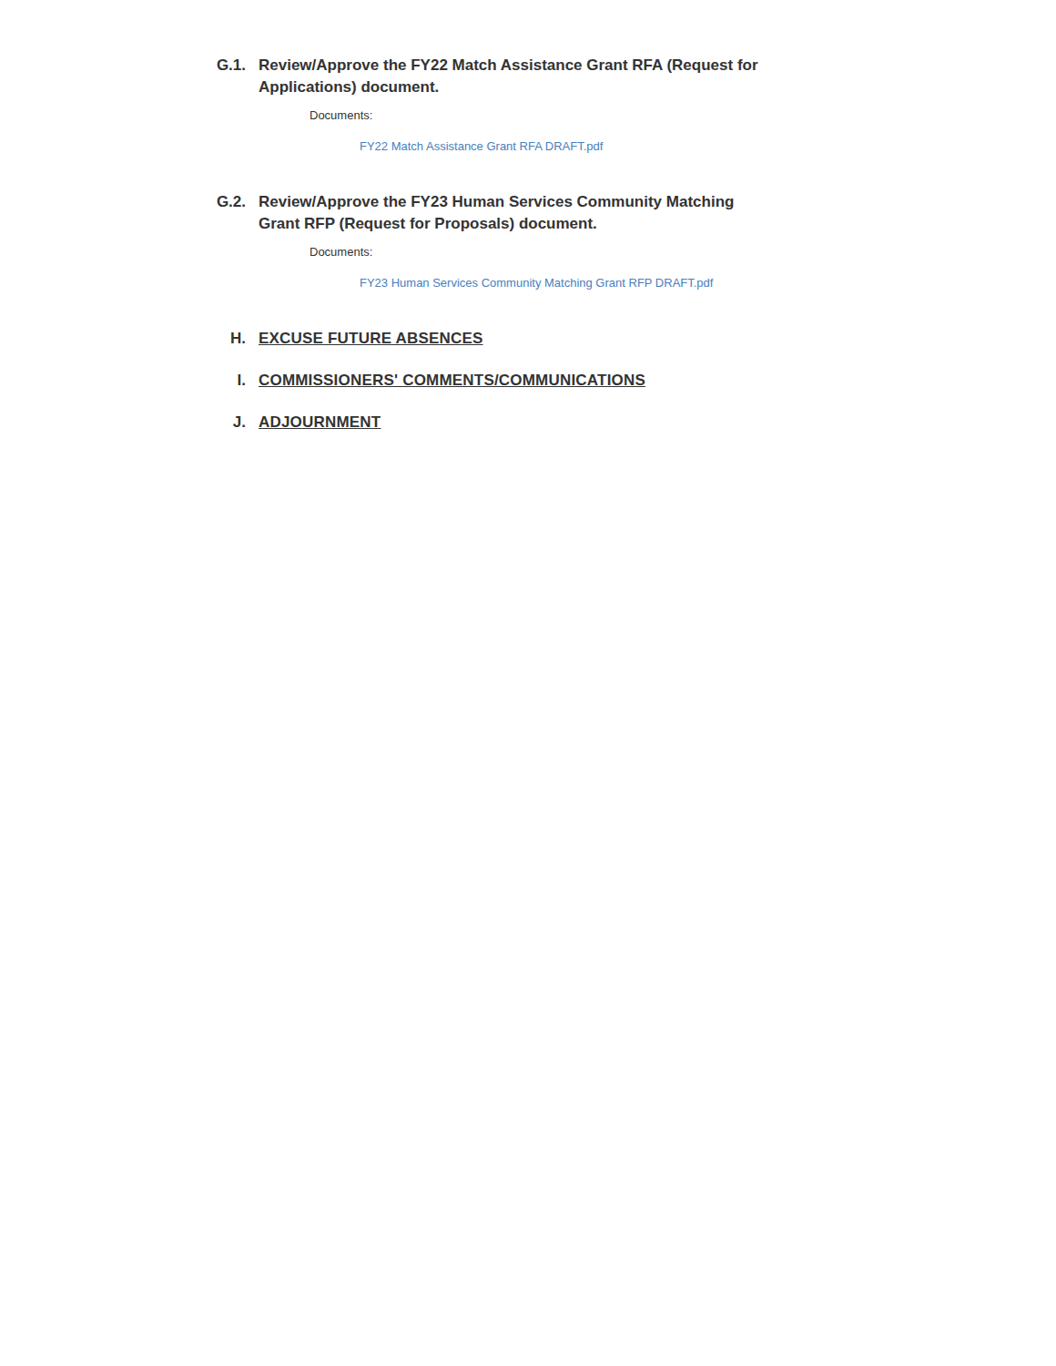G.1.
Review/Approve the FY22 Match Assistance Grant RFA (Request for Applications) document.
Documents: FY22 Match Assistance Grant RFA DRAFT.pdf
G.2.
Review/Approve the FY23 Human Services Community Matching Grant RFP (Request for Proposals) document.
Documents: FY23 Human Services Community Matching Grant RFP DRAFT.pdf
H.
EXCUSE FUTURE ABSENCES
I.
COMMISSIONERS' COMMENTS/COMMUNICATIONS
J.
ADJOURNMENT